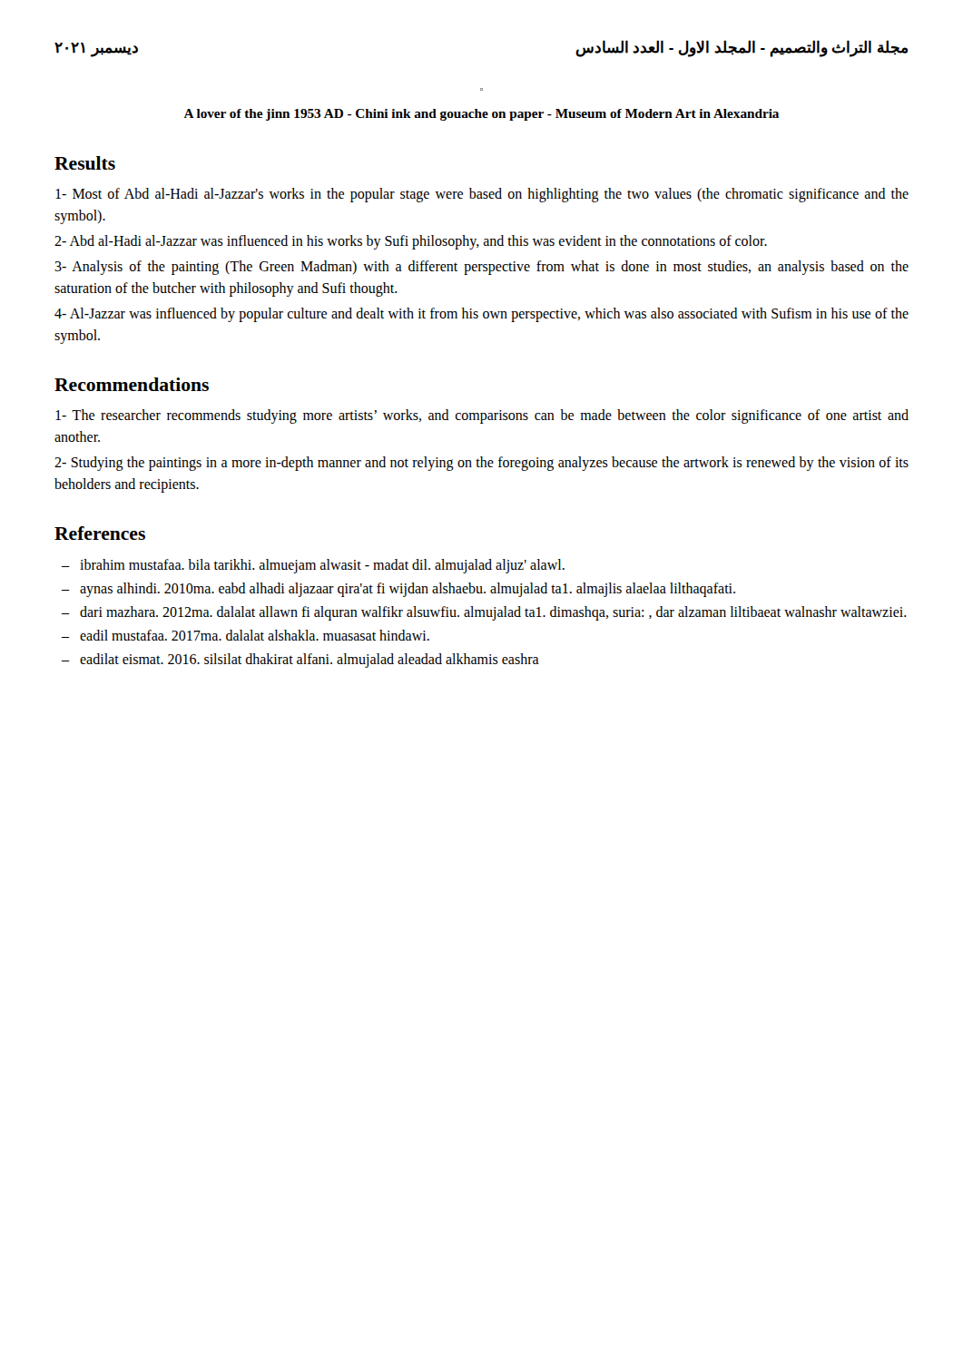مجلة التراث والتصميم - المجلد الاول - العدد السادس ديسمبر ٢٠٢١
A lover of the jinn 1953 AD - Chini ink and gouache on paper - Museum of Modern Art in Alexandria
Results
1- Most of Abd al-Hadi al-Jazzar's works in the popular stage were based on highlighting the two values (the chromatic significance and the symbol).
2- Abd al-Hadi al-Jazzar was influenced in his works by Sufi philosophy, and this was evident in the connotations of color.
3- Analysis of the painting (The Green Madman) with a different perspective from what is done in most studies, an analysis based on the saturation of the butcher with philosophy and Sufi thought.
4- Al-Jazzar was influenced by popular culture and dealt with it from his own perspective, which was also associated with Sufism in his use of the symbol.
Recommendations
1- The researcher recommends studying more artists’ works, and comparisons can be made between the color significance of one artist and another.
2- Studying the paintings in a more in-depth manner and not relying on the foregoing analyzes because the artwork is renewed by the vision of its beholders and recipients.
References
ibrahim mustafaa. bila tarikhi. almuejam alwasit - madat dil. almujalad aljuz' alawl.
aynas alhindi. 2010ma. eabd alhadi aljazaar qira'at fi wijdan alshaebu. almujalad ta1. almajlis alaelaa lilthaqafati.
dari mazhara. 2012ma. dalalat allawn fi alquran walfikr alsuwfiu. almujalad ta1. dimashqa, suria: , dar alzaman liltibaeat walnashr waltawziei.
eadil mustafaa. 2017ma. dalalat alshakla. muasasat hindawi.
eadilat eismat. 2016. silsilat dhakirat alfani. almujalad aleadad alkhamis eashra